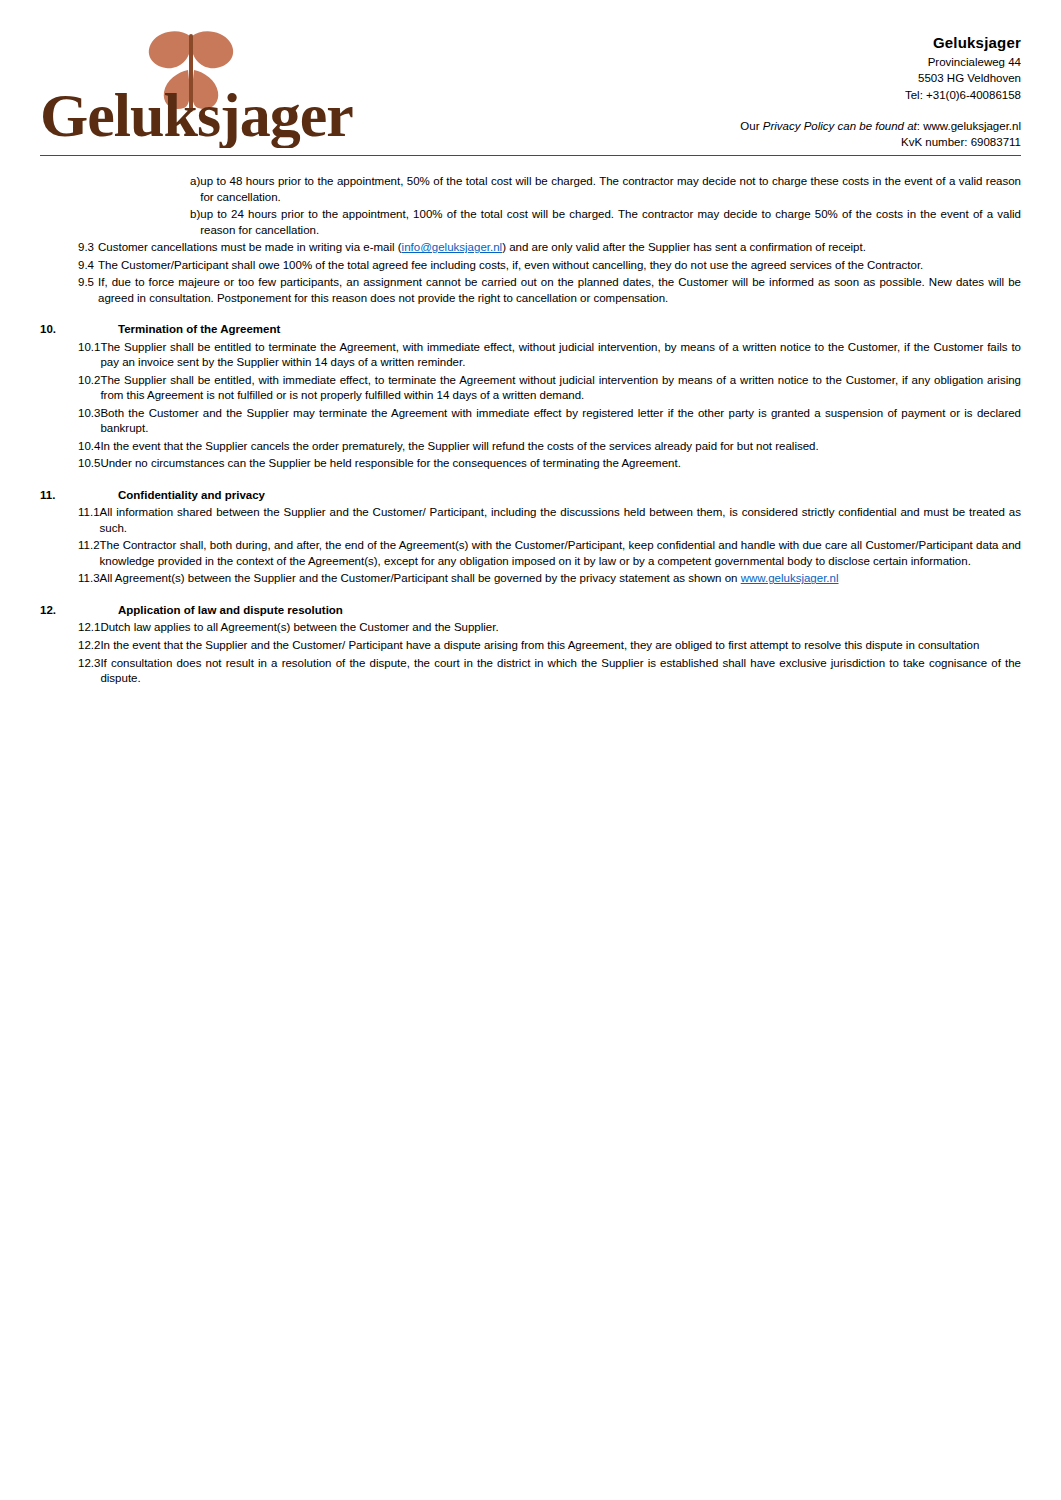Geluksjager
Geluksjager
Provincialeweg 44
5503 HG Veldhoven
Tel: +31(0)6-40086158
Our Privacy Policy can be found at: www.geluksjager.nl
KvK number: 69083711
a)
up to 48 hours prior to the appointment, 50% of the total cost will be charged. The contractor may decide not to charge these costs in the event of a valid reason for cancellation.
b)
up to 24 hours prior to the appointment, 100% of the total cost will be charged. The contractor may decide to charge 50% of the costs in the event of a valid reason for cancellation.
9.3
Customer cancellations must be made in writing via e-mail (info@geluksjager.nl) and are only valid after the Supplier has sent a confirmation of receipt.
9.4
The Customer/Participant shall owe 100% of the total agreed fee including costs, if, even without cancelling, they do not use the agreed services of the Contractor.
9.5
If, due to force majeure or too few participants, an assignment cannot be carried out on the planned dates, the Customer will be informed as soon as possible. New dates will be agreed in consultation. Postponement for this reason does not provide the right to cancellation or compensation.
10. Termination of the Agreement
10.1
The Supplier shall be entitled to terminate the Agreement, with immediate effect, without judicial intervention, by means of a written notice to the Customer, if the Customer fails to pay an invoice sent by the Supplier within 14 days of a written reminder.
10.2
The Supplier shall be entitled, with immediate effect, to terminate the Agreement without judicial intervention by means of a written notice to the Customer, if any obligation arising from this Agreement is not fulfilled or is not properly fulfilled within 14 days of a written demand.
10.3
Both the Customer and the Supplier may terminate the Agreement with immediate effect by registered letter if the other party is granted a suspension of payment or is declared bankrupt.
10.4
In the event that the Supplier cancels the order prematurely, the Supplier will refund the costs of the services already paid for but not realised.
10.5
Under no circumstances can the Supplier be held responsible for the consequences of terminating the Agreement.
11. Confidentiality and privacy
11.1
All information shared between the Supplier and the Customer/ Participant, including the discussions held between them, is considered strictly confidential and must be treated as such.
11.2
The Contractor shall, both during, and after, the end of the Agreement(s) with the Customer/Participant, keep confidential and handle with due care all Customer/Participant data and knowledge provided in the context of the Agreement(s), except for any obligation imposed on it by law or by a competent governmental body to disclose certain information.
11.3
All Agreement(s) between the Supplier and the Customer/Participant shall be governed by the privacy statement as shown on www.geluksjager.nl
12. Application of law and dispute resolution
12.1
Dutch law applies to all Agreement(s) between the Customer and the Supplier.
12.2
In the event that the Supplier and the Customer/ Participant have a dispute arising from this Agreement, they are obliged to first attempt to resolve this dispute in consultation
12.3
If consultation does not result in a resolution of the dispute, the court in the district in which the Supplier is established shall have exclusive jurisdiction to take cognisance of the dispute.